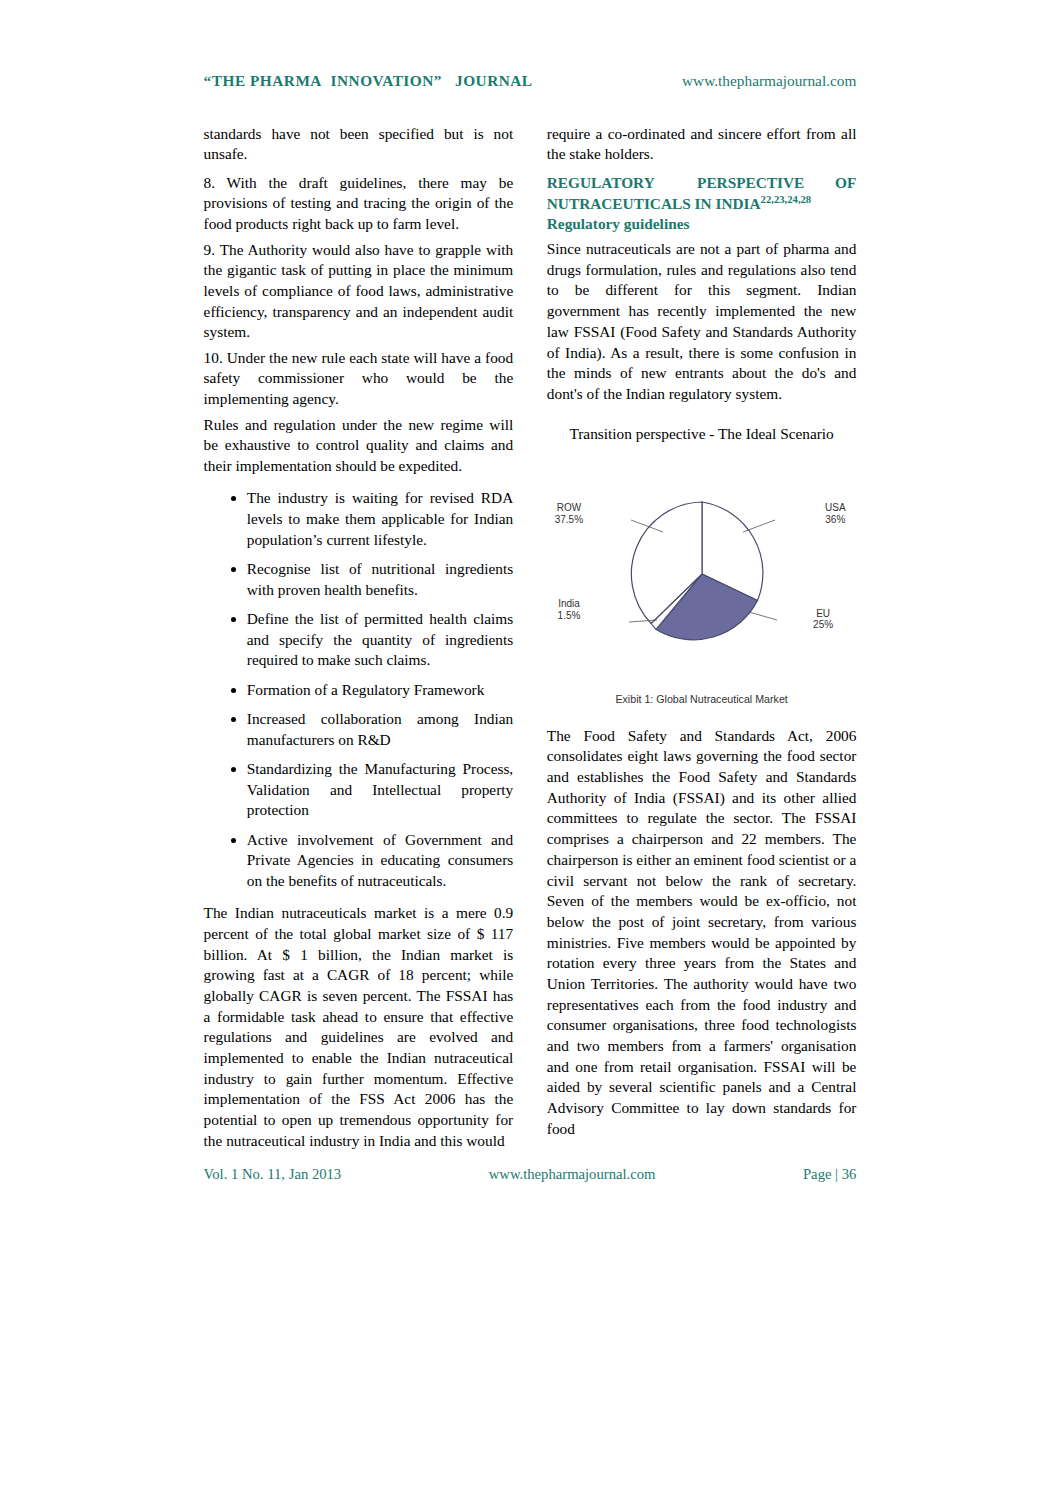“THE PHARMA INNOVATION” JOURNAL www.thepharmajournal.com
standards have not been specified but is not unsafe.
8. With the draft guidelines, there may be provisions of testing and tracing the origin of the food products right back up to farm level.
9. The Authority would also have to grapple with the gigantic task of putting in place the minimum levels of compliance of food laws, administrative efficiency, transparency and an independent audit system.
10. Under the new rule each state will have a food safety commissioner who would be the implementing agency.
Rules and regulation under the new regime will be exhaustive to control quality and claims and their implementation should be expedited.
The industry is waiting for revised RDA levels to make them applicable for Indian population’s current lifestyle.
Recognise list of nutritional ingredients with proven health benefits.
Define the list of permitted health claims and specify the quantity of ingredients required to make such claims.
Formation of a Regulatory Framework
Increased collaboration among Indian manufacturers on R&D
Standardizing the Manufacturing Process, Validation and Intellectual property protection
Active involvement of Government and Private Agencies in educating consumers on the benefits of nutraceuticals.
The Indian nutraceuticals market is a mere 0.9 percent of the total global market size of $ 117 billion. At $ 1 billion, the Indian market is growing fast at a CAGR of 18 percent; while globally CAGR is seven percent. The FSSAI has a formidable task ahead to ensure that effective regulations and guidelines are evolved and implemented to enable the Indian nutraceutical industry to gain further momentum. Effective implementation of the FSS Act 2006 has the potential to open up tremendous opportunity for the nutraceutical industry in India and this would
require a co-ordinated and sincere effort from all the stake holders.
Regulatory Perspective of Nutraceuticals in India22,23,24,28
Regulatory guidelines
Since nutraceuticals are not a part of pharma and drugs formulation, rules and regulations also tend to be different for this segment. Indian government has recently implemented the new law FSSAI (Food Safety and Standards Authority of India). As a result, there is some confusion in the minds of new entrants about the do's and dont's of the Indian regulatory system.
Transition perspective - The Ideal Scenario
ROW
37.5%
USA
36%
India
1.5%
EU
25%
Exibit 1: Global Nutraceutical Market
The Food Safety and Standards Act, 2006 consolidates eight laws governing the food sector and establishes the Food Safety and Standards Authority of India (FSSAI) and its other allied committees to regulate the sector. The FSSAI comprises a chairperson and 22 members. The chairperson is either an eminent food scientist or a civil servant not below the rank of secretary. Seven of the members would be ex-officio, not below the post of joint secretary, from various ministries. Five members would be appointed by rotation every three years from the States and Union Territories. The authority would have two representatives each from the food industry and consumer organisations, three food technologists and two members from a farmers' organisation and one from retail organisation. FSSAI will be aided by several scientific panels and a Central Advisory Committee to lay down standards for food
Vol. 1 No. 11, Jan 2013 www.thepharmajournal.com Page | 36